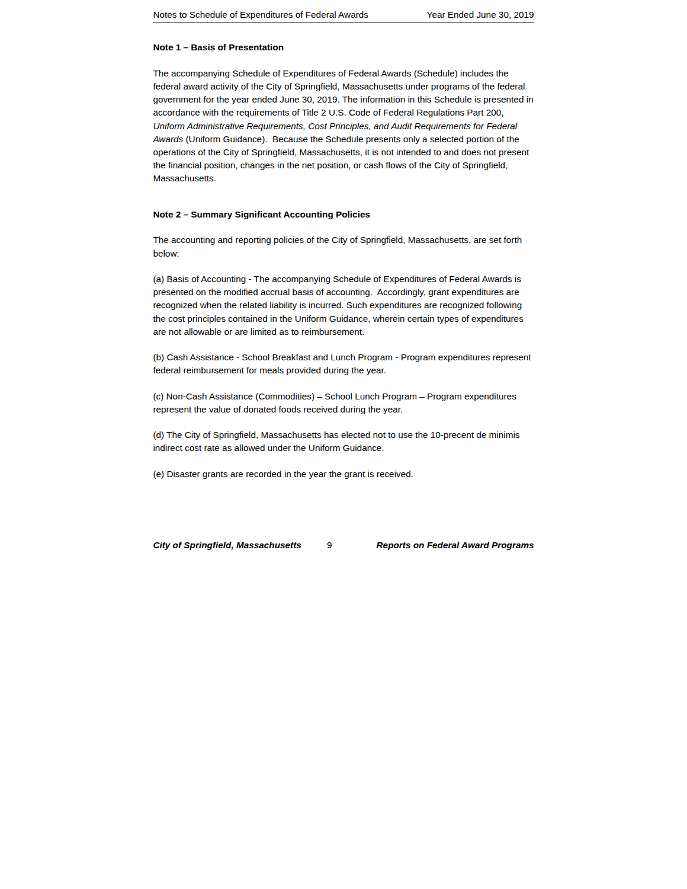Notes to Schedule of Expenditures of Federal Awards Year Ended June 30, 2019
Note 1 – Basis of Presentation
The accompanying Schedule of Expenditures of Federal Awards (Schedule) includes the federal award activity of the City of Springfield, Massachusetts under programs of the federal government for the year ended June 30, 2019. The information in this Schedule is presented in accordance with the requirements of Title 2 U.S. Code of Federal Regulations Part 200, Uniform Administrative Requirements, Cost Principles, and Audit Requirements for Federal Awards (Uniform Guidance). Because the Schedule presents only a selected portion of the operations of the City of Springfield, Massachusetts, it is not intended to and does not present the financial position, changes in the net position, or cash flows of the City of Springfield, Massachusetts.
Note 2 – Summary Significant Accounting Policies
The accounting and reporting policies of the City of Springfield, Massachusetts, are set forth below:
(a) Basis of Accounting - The accompanying Schedule of Expenditures of Federal Awards is presented on the modified accrual basis of accounting. Accordingly, grant expenditures are recognized when the related liability is incurred. Such expenditures are recognized following the cost principles contained in the Uniform Guidance, wherein certain types of expenditures are not allowable or are limited as to reimbursement.
(b) Cash Assistance - School Breakfast and Lunch Program - Program expenditures represent federal reimbursement for meals provided during the year.
(c) Non-Cash Assistance (Commodities) – School Lunch Program – Program expenditures represent the value of donated foods received during the year.
(d) The City of Springfield, Massachusetts has elected not to use the 10-precent de minimis indirect cost rate as allowed under the Uniform Guidance.
(e) Disaster grants are recorded in the year the grant is received.
City of Springfield, Massachusetts 9 Reports on Federal Award Programs